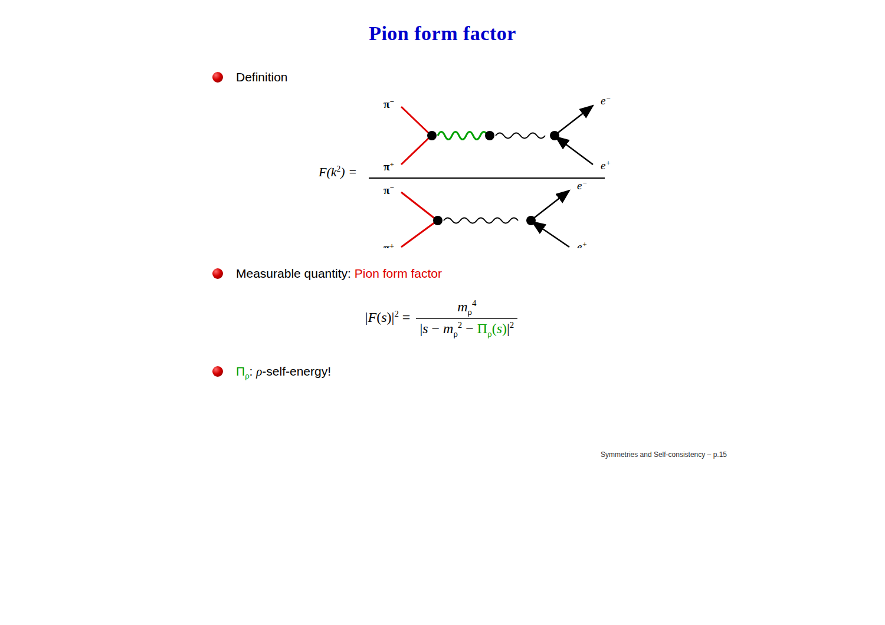Pion form factor
Definition
F(k2) =
π− π+ e− e+ π− π+ e− e+
Measurable quantity: Pion form factor
|F(s)|2 = mρ4 |s − mρ2 − Πρ(s)|2
Πρ: ρ-self-energy!
Symmetries and Self-consistency – p.15